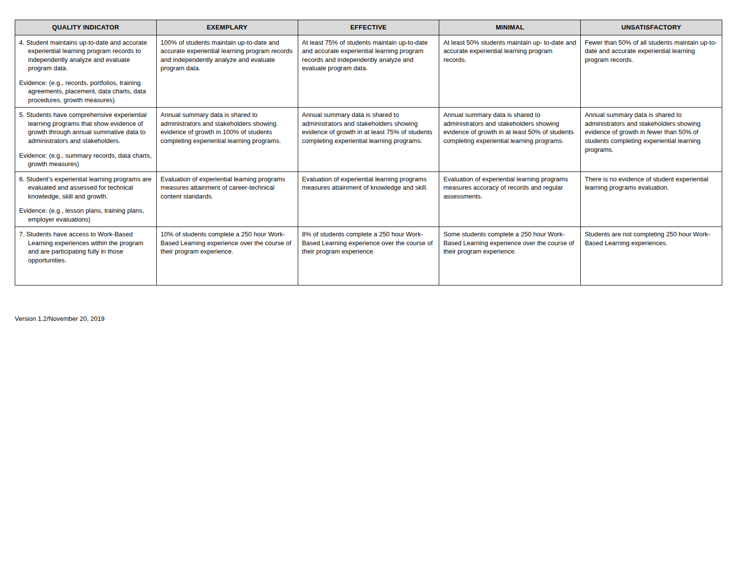| QUALITY INDICATOR | EXEMPLARY | EFFECTIVE | MINIMAL | UNSATISFACTORY |
| --- | --- | --- | --- | --- |
| 4. Student maintains up-to-date and accurate experiential learning program records to independently analyze and evaluate program data. Evidence: (e.g., records, portfolios, training agreements, placement, data charts, data procedures, growth measures) | 100% of students maintain up-to-date and accurate experiential learning program records and independently analyze and evaluate program data. | At least 75% of students maintain up-to-date and accurate experiential learning program records and independently analyze and evaluate program data. | At least 50% students maintain up- to-date and accurate experiential learning program records. | Fewer than 50% of all students maintain up-to-date and accurate experiential learning program records. |
| 5. Students have comprehensive experiential learning programs that show evidence of growth through annual summative data to administrators and stakeholders. Evidence: (e.g., summary records, data charts, growth measures) | Annual summary data is shared to administrators and stakeholders showing evidence of growth in 100% of students completing experiential learning programs. | Annual summary data is shared to administrators and stakeholders showing evidence of growth in at least 75% of students completing experiential learning programs. | Annual summary data is shared to administrators and stakeholders showing evidence of growth in at least 50% of students completing experiential learning programs. | Annual summary data is shared to administrators and stakeholders showing evidence of growth in fewer than 50% of students completing experiential learning programs. |
| 6. Student’s experiential learning programs are evaluated and assessed for technical knowledge, skill and growth. Evidence: (e.g., lesson plans, training plans, employer evaluations) | Evaluation of experiential learning programs measures attainment of career-technical content standards. | Evaluation of experiential learning programs measures attainment of knowledge and skill. | Evaluation of experiential learning programs measures accuracy of records and regular assessments. | There is no evidence of student experiential learning programs evaluation. |
| 7. Students have access to Work-Based Learning experiences within the program and are participating fully in those opportunities. | 10% of students complete a 250 hour Work-Based Learning experience over the course of their program experience. | 8% of students complete a 250 hour Work-Based Learning experience over the course of their program experience. | Some students complete a 250 hour Work-Based Learning experience over the course of their program experience. | Students are not completing 250 hour Work-Based Learning experiences. |
Version 1.2/November 20, 2019